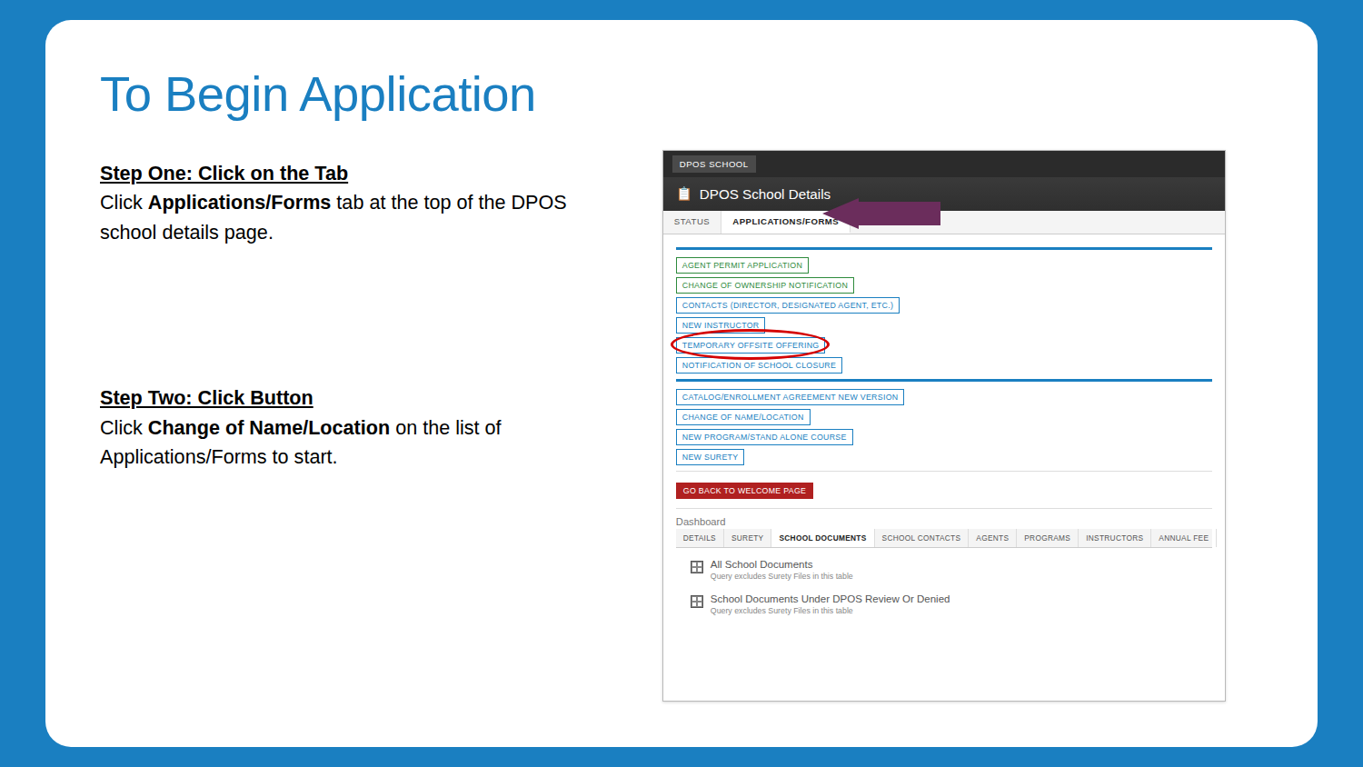To Begin Application
Step One: Click on the Tab Click Applications/Forms tab at the top of the DPOS school details page.
Step Two: Click Button Click Change of Name/Location on the list of Applications/Forms to start.
DPOS SCHOOL
📋 DPOS School Details
STATUS
APPLICATIONS/FORMS
AGENT PERMIT APPLICATION CHANGE OF OWNERSHIP NOTIFICATION CONTACTS (DIRECTOR, DESIGNATED AGENT, ETC.) NEW INSTRUCTOR TEMPORARY OFFSITE OFFERING NOTIFICATION OF SCHOOL CLOSURE
CATALOG/ENROLLMENT AGREEMENT NEW VERSION CHANGE OF NAME/LOCATION NEW PROGRAM/STAND ALONE COURSE NEW SURETY
GO BACK TO WELCOME PAGE
Dashboard
DETAILS
SURETY
SCHOOL DOCUMENTS
SCHOOL CONTACTS
AGENTS
PROGRAMS
INSTRUCTORS
ANNUAL FEE
All School Documents
Query excludes Surety Files in this table
School Documents Under DPOS Review Or Denied
Query excludes Surety Files in this table